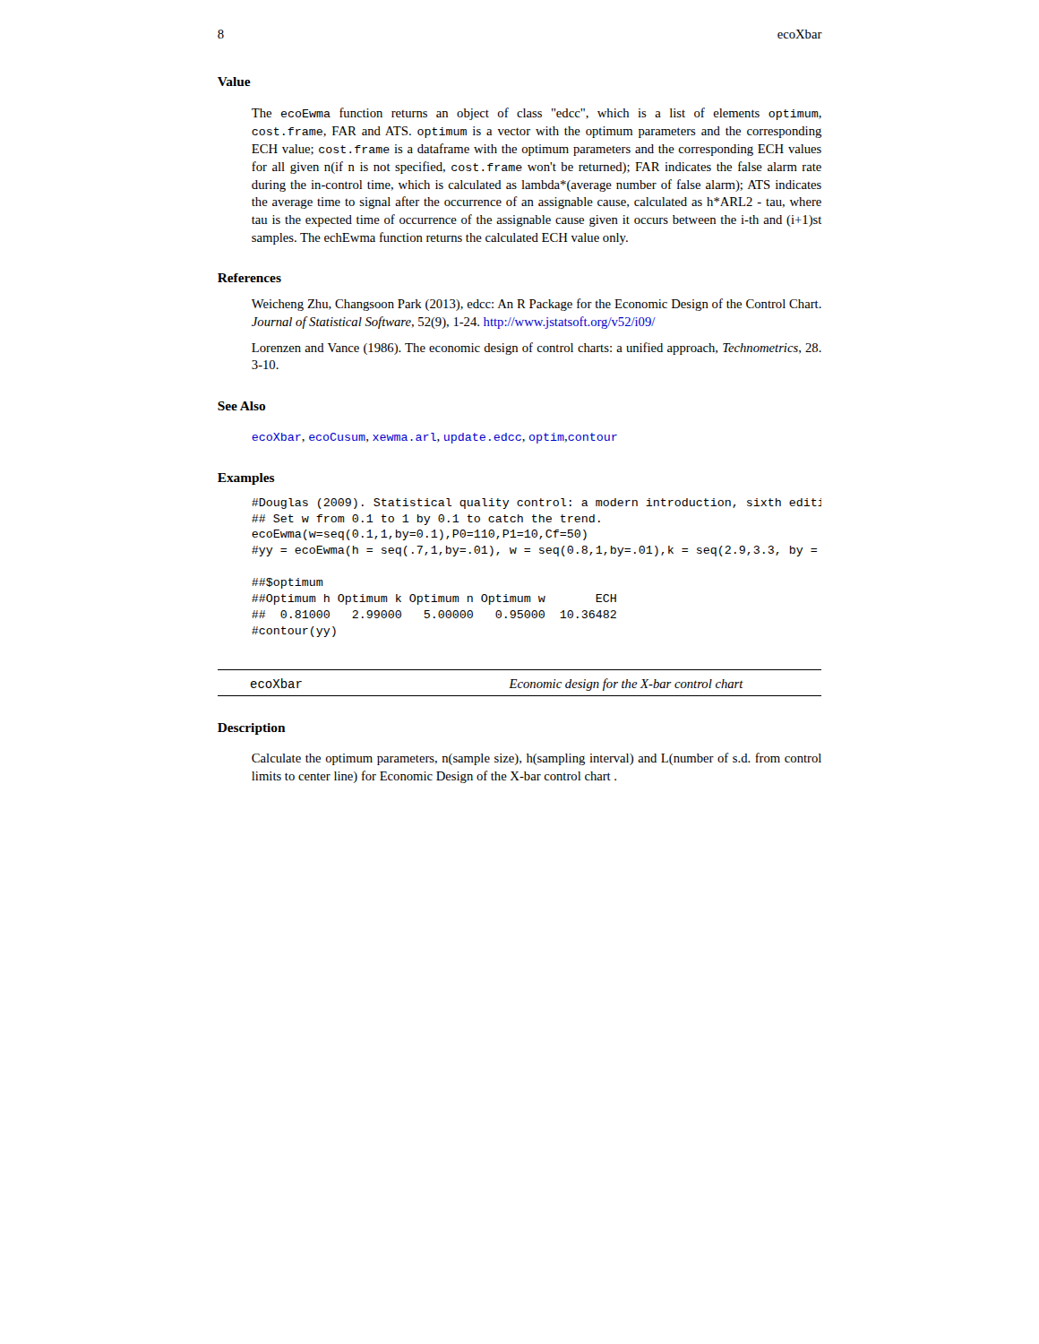8 ecoXbar
Value
The ecoEwma function returns an object of class "edcc", which is a list of elements optimum, cost.frame, FAR and ATS. optimum is a vector with the optimum parameters and the corresponding ECH value; cost.frame is a dataframe with the optimum parameters and the corresponding ECH values for all given n(if n is not specified, cost.frame won't be returned); FAR indicates the false alarm rate during the in-control time, which is calculated as lambda*(average number of false alarm); ATS indicates the average time to signal after the occurrence of an assignable cause, calculated as h*ARL2 - tau, where tau is the expected time of occurrence of the assignable cause given it occurs between the i-th and (i+1)st samples. The echEwma function returns the calculated ECH value only.
References
Weicheng Zhu, Changsoon Park (2013), edcc: An R Package for the Economic Design of the Control Chart. Journal of Statistical Software, 52(9), 1-24. http://www.jstatsoft.org/v52/i09/
Lorenzen and Vance (1986). The economic design of control charts: a unified approach, Technometrics, 28. 3-10.
See Also
ecoXbar, ecoCusum, xewma.arl, update.edcc, optim,contour
Examples
#Douglas (2009). Statistical quality control: a modern introduction, sixth edition, p470.
## Set w from 0.1 to 1 by 0.1 to catch the trend.
ecoEwma(w=seq(0.1,1,by=0.1),P0=110,P1=10,Cf=50)
#yy = ecoEwma(h = seq(.7,1,by=.01), w = seq(0.8,1,by=.01),k = seq(2.9,3.3, by = 0.01), n = 4:5, P0 = 110, P1 = 10,

##$optimum
##Optimum h Optimum k Optimum n Optimum w       ECH
##  0.81000   2.99000   5.00000   0.95000  10.36482
#contour(yy)
ecoXbar Economic design for the X-bar control chart
Description
Calculate the optimum parameters, n(sample size), h(sampling interval) and L(number of s.d. from control limits to center line) for Economic Design of the X-bar control chart .